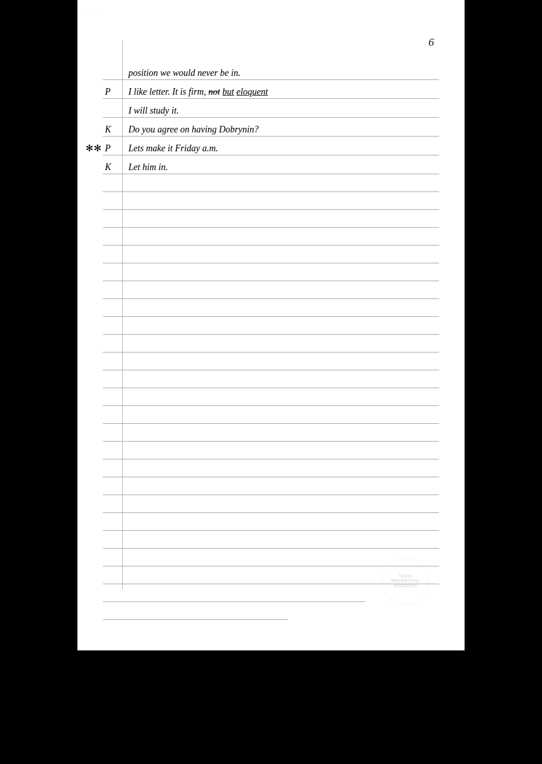· · ·
6
position we would never be in.
P
I like letter. It is firm, not but eloquent
I will study it.
K
Do you agree on having Dobrynin?
✻✻
P
Lets make it Friday a.m.
K
Let him in.
NIXON
PRESIDENTIAL
MATERIALS